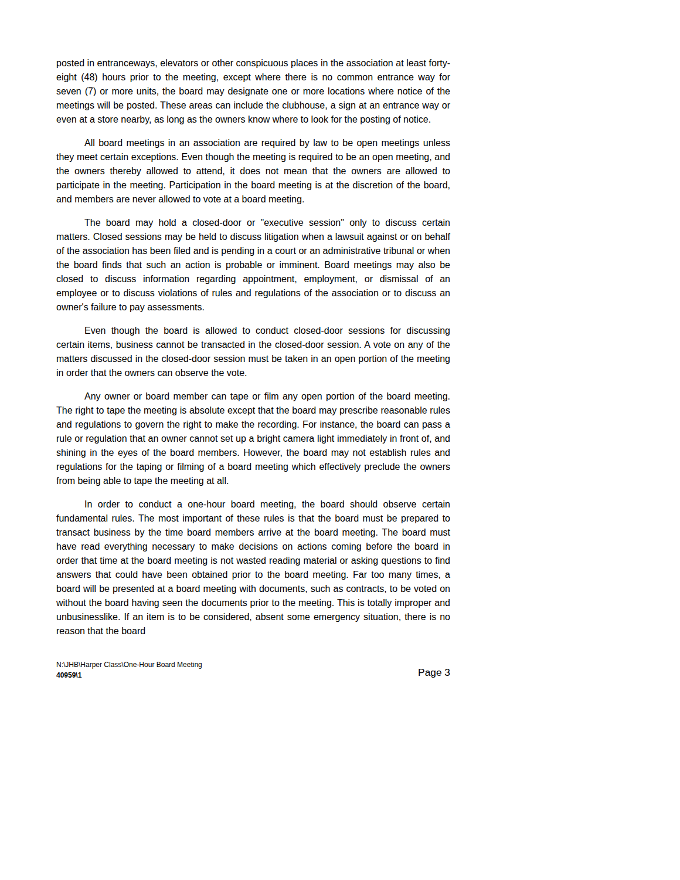posted in entranceways, elevators or other conspicuous places in the association at least forty-eight (48) hours prior to the meeting, except where there is no common entrance way for seven (7) or more units, the board may designate one or more locations where notice of the meetings will be posted. These areas can include the clubhouse, a sign at an entrance way or even at a store nearby, as long as the owners know where to look for the posting of notice.
All board meetings in an association are required by law to be open meetings unless they meet certain exceptions. Even though the meeting is required to be an open meeting, and the owners thereby allowed to attend, it does not mean that the owners are allowed to participate in the meeting. Participation in the board meeting is at the discretion of the board, and members are never allowed to vote at a board meeting.
The board may hold a closed-door or "executive session" only to discuss certain matters. Closed sessions may be held to discuss litigation when a lawsuit against or on behalf of the association has been filed and is pending in a court or an administrative tribunal or when the board finds that such an action is probable or imminent. Board meetings may also be closed to discuss information regarding appointment, employment, or dismissal of an employee or to discuss violations of rules and regulations of the association or to discuss an owner's failure to pay assessments.
Even though the board is allowed to conduct closed-door sessions for discussing certain items, business cannot be transacted in the closed-door session. A vote on any of the matters discussed in the closed-door session must be taken in an open portion of the meeting in order that the owners can observe the vote.
Any owner or board member can tape or film any open portion of the board meeting. The right to tape the meeting is absolute except that the board may prescribe reasonable rules and regulations to govern the right to make the recording. For instance, the board can pass a rule or regulation that an owner cannot set up a bright camera light immediately in front of, and shining in the eyes of the board members. However, the board may not establish rules and regulations for the taping or filming of a board meeting which effectively preclude the owners from being able to tape the meeting at all.
In order to conduct a one-hour board meeting, the board should observe certain fundamental rules. The most important of these rules is that the board must be prepared to transact business by the time board members arrive at the board meeting. The board must have read everything necessary to make decisions on actions coming before the board in order that time at the board meeting is not wasted reading material or asking questions to find answers that could have been obtained prior to the board meeting. Far too many times, a board will be presented at a board meeting with documents, such as contracts, to be voted on without the board having seen the documents prior to the meeting. This is totally improper and unbusinesslike. If an item is to be considered, absent some emergency situation, there is no reason that the board
N:\JHB\Harper Class\One-Hour Board Meeting
40959\1
Page 3